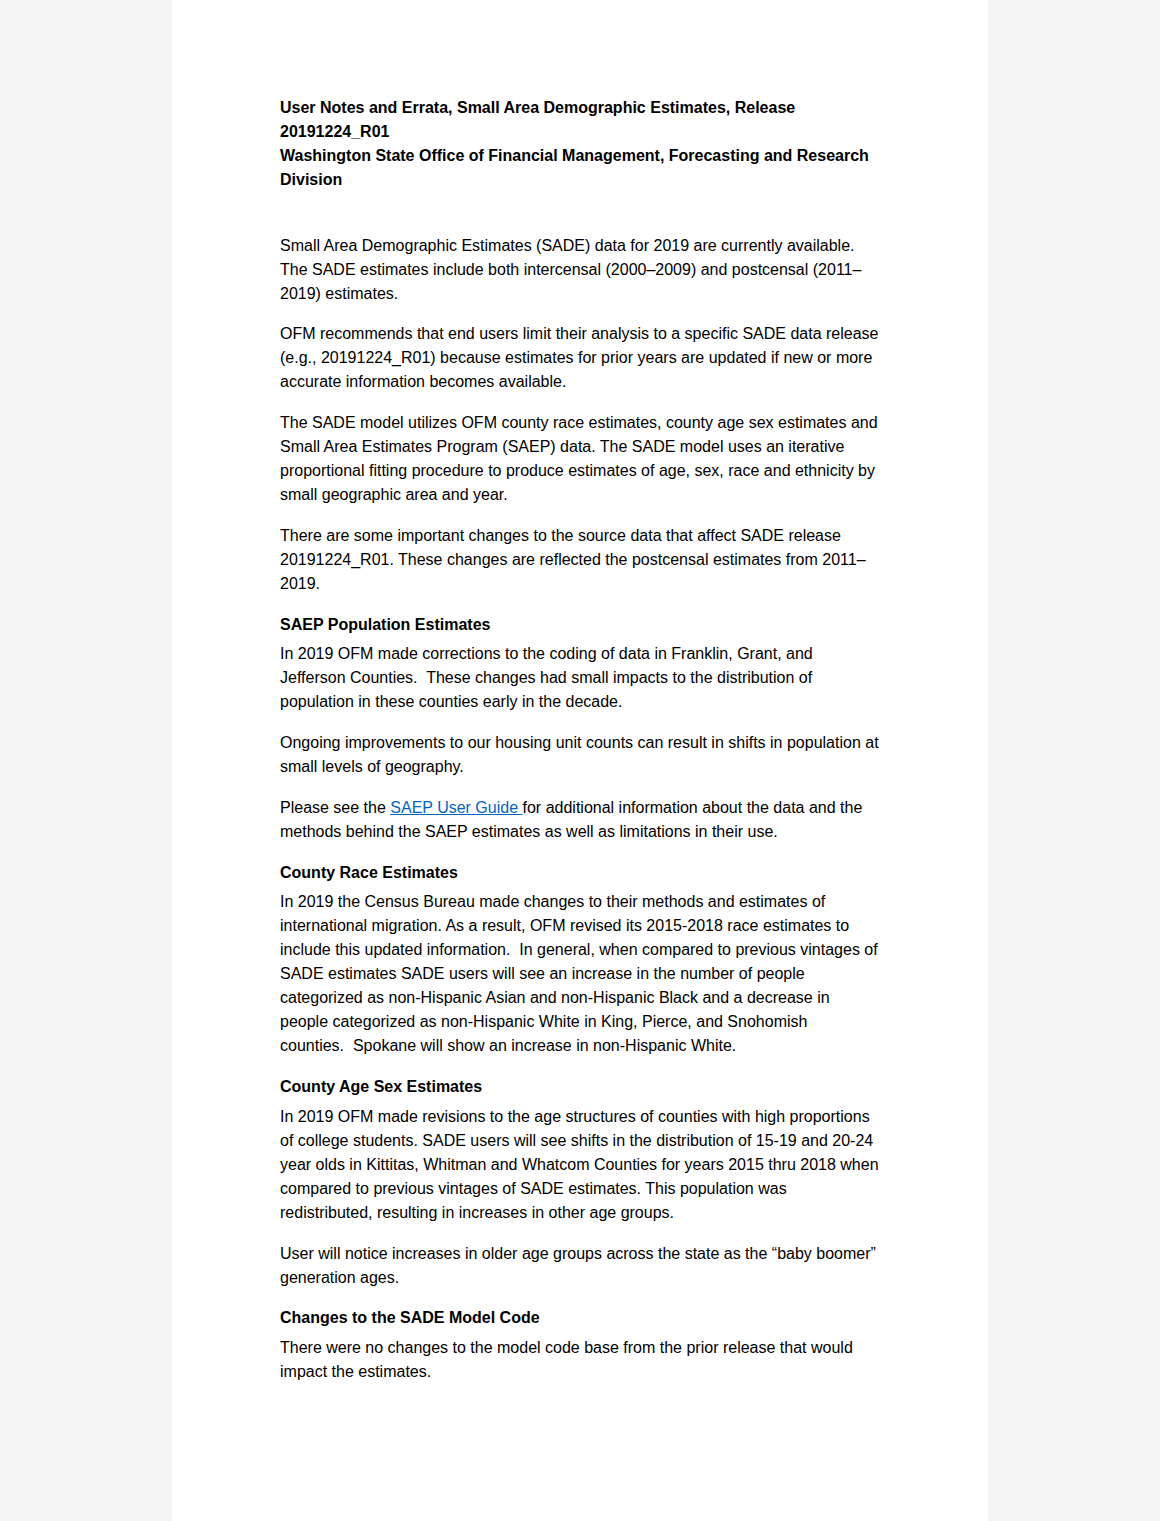User Notes and Errata, Small Area Demographic Estimates, Release 20191224_R01
Washington State Office of Financial Management, Forecasting and Research Division
Small Area Demographic Estimates (SADE) data for 2019 are currently available. The SADE estimates include both intercensal (2000–2009) and postcensal (2011–2019) estimates.
OFM recommends that end users limit their analysis to a specific SADE data release (e.g., 20191224_R01) because estimates for prior years are updated if new or more accurate information becomes available.
The SADE model utilizes OFM county race estimates, county age sex estimates and Small Area Estimates Program (SAEP) data. The SADE model uses an iterative proportional fitting procedure to produce estimates of age, sex, race and ethnicity by small geographic area and year.
There are some important changes to the source data that affect SADE release 20191224_R01. These changes are reflected the postcensal estimates from 2011–2019.
SAEP Population Estimates
In 2019 OFM made corrections to the coding of data in Franklin, Grant, and Jefferson Counties. These changes had small impacts to the distribution of population in these counties early in the decade.
Ongoing improvements to our housing unit counts can result in shifts in population at small levels of geography.
Please see the SAEP User Guide for additional information about the data and the methods behind the SAEP estimates as well as limitations in their use.
County Race Estimates
In 2019 the Census Bureau made changes to their methods and estimates of international migration. As a result, OFM revised its 2015-2018 race estimates to include this updated information. In general, when compared to previous vintages of SADE estimates SADE users will see an increase in the number of people categorized as non-Hispanic Asian and non-Hispanic Black and a decrease in people categorized as non-Hispanic White in King, Pierce, and Snohomish counties. Spokane will show an increase in non-Hispanic White.
County Age Sex Estimates
In 2019 OFM made revisions to the age structures of counties with high proportions of college students. SADE users will see shifts in the distribution of 15-19 and 20-24 year olds in Kittitas, Whitman and Whatcom Counties for years 2015 thru 2018 when compared to previous vintages of SADE estimates. This population was redistributed, resulting in increases in other age groups.
User will notice increases in older age groups across the state as the “baby boomer” generation ages.
Changes to the SADE Model Code
There were no changes to the model code base from the prior release that would impact the estimates.